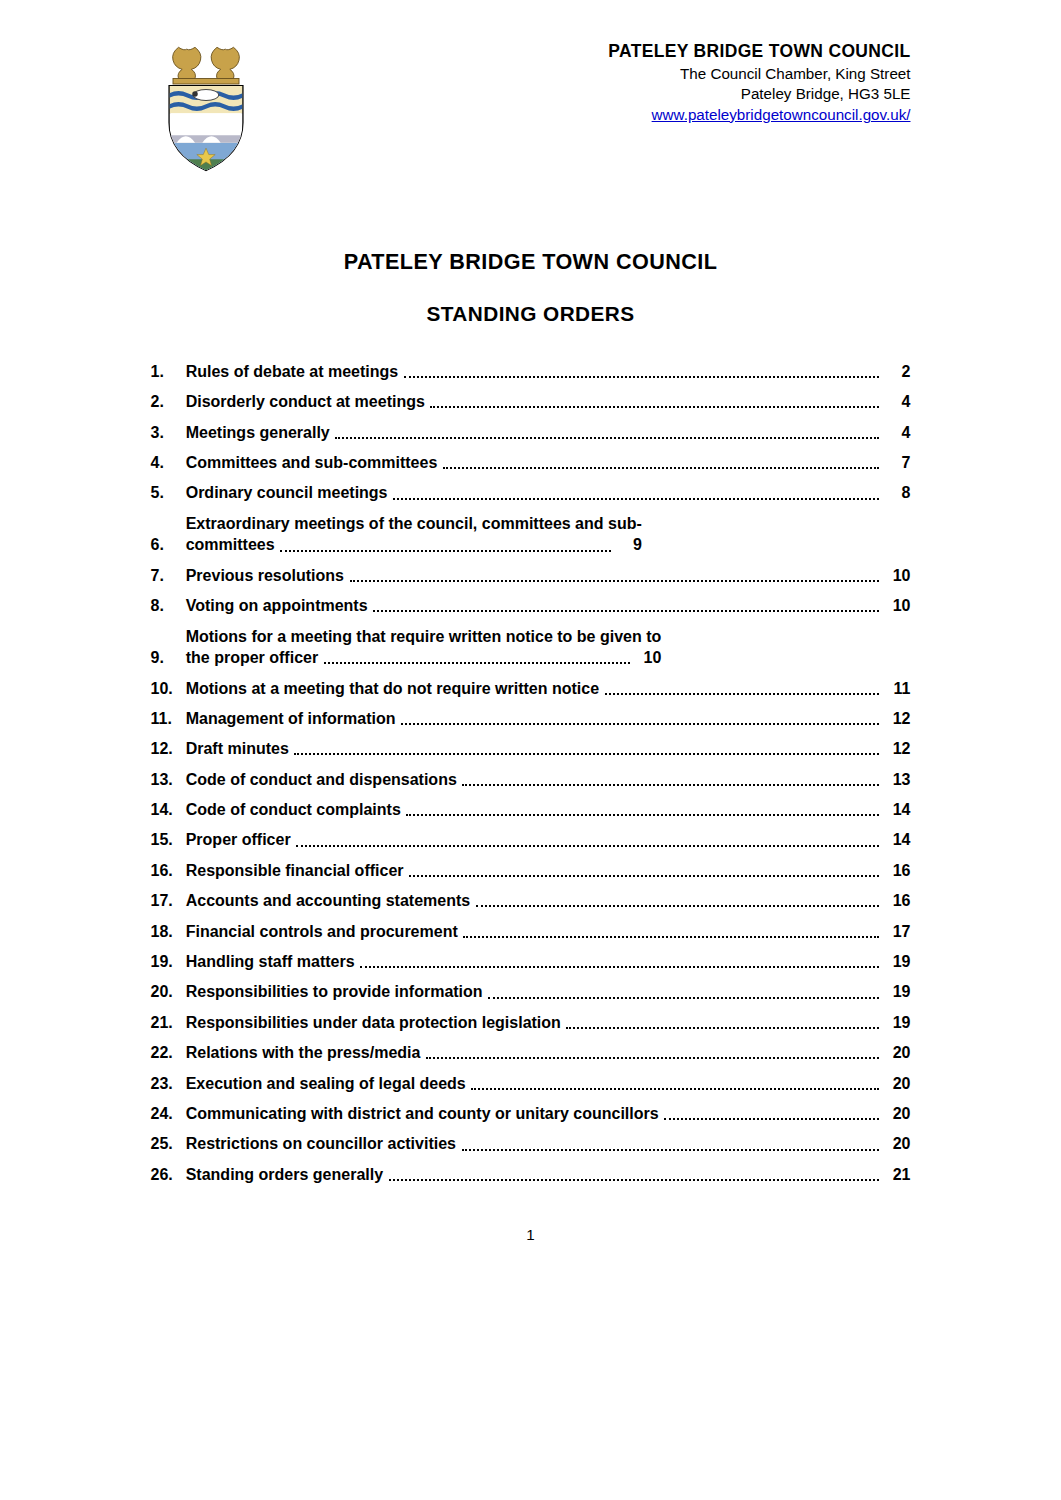PATELEY BRIDGE TOWN COUNCIL
The Council Chamber, King Street
Pateley Bridge, HG3 5LE
www.pateleybridgetowncouncil.gov.uk/
PATELEY BRIDGE TOWN COUNCIL
STANDING ORDERS
Rules of debate at meetings 2
Disorderly conduct at meetings 4
Meetings generally 4
Committees and sub-committees 7
Ordinary council meetings 8
Extraordinary meetings of the council, committees and sub- committees 9
Previous resolutions 10
Voting on appointments 10
Motions for a meeting that require written notice to be given to the proper officer 10
Motions at a meeting that do not require written notice 11
Management of information 12
Draft minutes 12
Code of conduct and dispensations 13
Code of conduct complaints 14
Proper officer 14
Responsible financial officer 16
Accounts and accounting statements 16
Financial controls and procurement 17
Handling staff matters 19
Responsibilities to provide information 19
Responsibilities under data protection legislation 19
Relations with the press/media 20
Execution and sealing of legal deeds 20
Communicating with district and county or unitary councillors 20
Restrictions on councillor activities 20
Standing orders generally 21
1